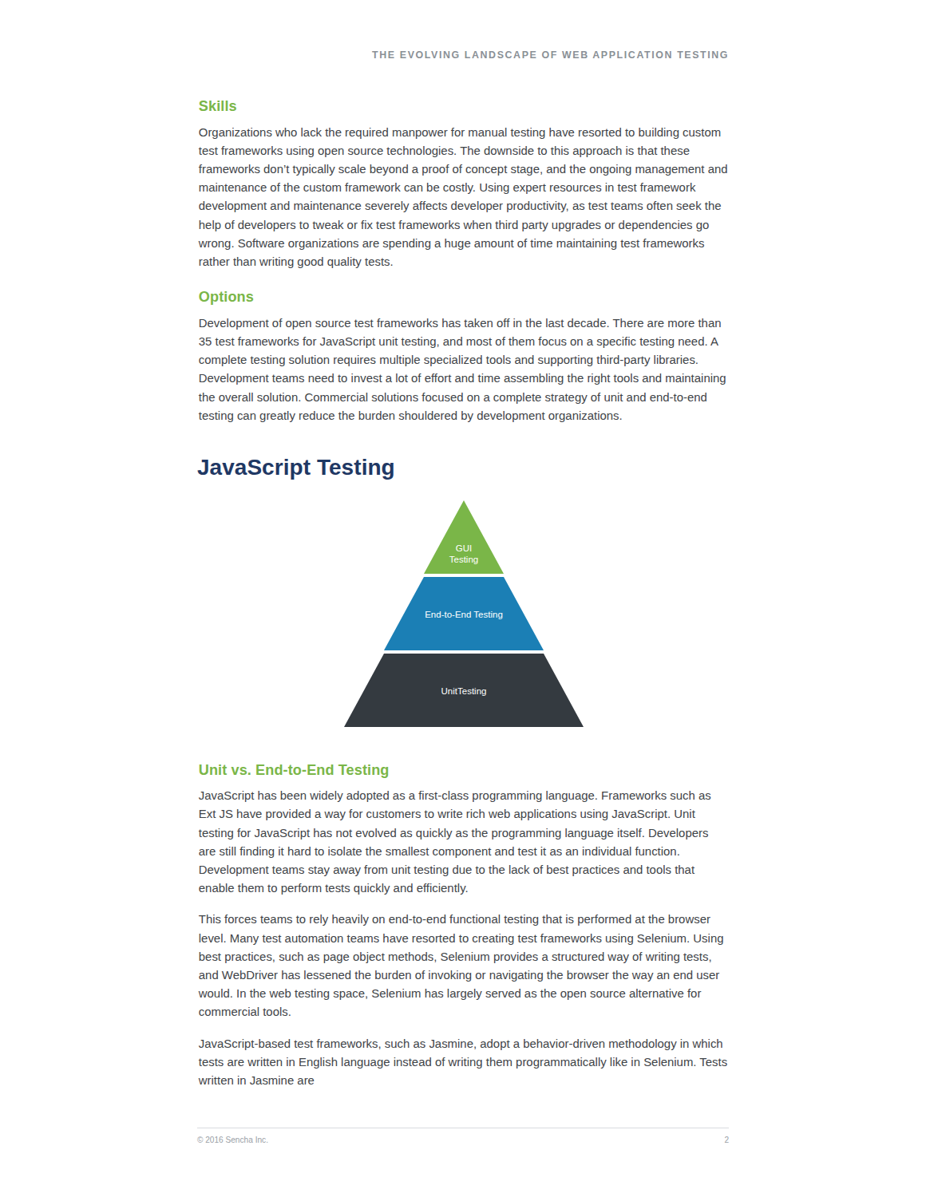The Evolving Landscape of Web Application Testing
Skills
Organizations who lack the required manpower for manual testing have resorted to building custom test frameworks using open source technologies. The downside to this approach is that these frameworks don’t typically scale beyond a proof of concept stage, and the ongoing management and maintenance of the custom framework can be costly. Using expert resources in test framework development and maintenance severely affects developer productivity, as test teams often seek the help of developers to tweak or fix test frameworks when third party upgrades or dependencies go wrong. Software organizations are spending a huge amount of time maintaining test frameworks rather than writing good quality tests.
Options
Development of open source test frameworks has taken off in the last decade. There are more than 35 test frameworks for JavaScript unit testing, and most of them focus on a specific testing need. A complete testing solution requires multiple specialized tools and supporting third-party libraries. Development teams need to invest a lot of effort and time assembling the right tools and maintaining the overall solution. Commercial solutions focused on a complete strategy of unit and end-to-end testing can greatly reduce the burden shouldered by development organizations.
JavaScript Testing
GUI Testing End-to-End Testing UnitTesting
Unit vs. End-to-End Testing
JavaScript has been widely adopted as a first-class programming language. Frameworks such as Ext JS have provided a way for customers to write rich web applications using JavaScript. Unit testing for JavaScript has not evolved as quickly as the programming language itself. Developers are still finding it hard to isolate the smallest component and test it as an individual function. Development teams stay away from unit testing due to the lack of best practices and tools that enable them to perform tests quickly and efficiently.
This forces teams to rely heavily on end-to-end functional testing that is performed at the browser level. Many test automation teams have resorted to creating test frameworks using Selenium. Using best practices, such as page object methods, Selenium provides a structured way of writing tests, and WebDriver has lessened the burden of invoking or navigating the browser the way an end user would. In the web testing space, Selenium has largely served as the open source alternative for commercial tools.
JavaScript-based test frameworks, such as Jasmine, adopt a behavior-driven methodology in which tests are written in English language instead of writing them programmatically like in Selenium. Tests written in Jasmine are
© 2016 Sencha Inc. 2